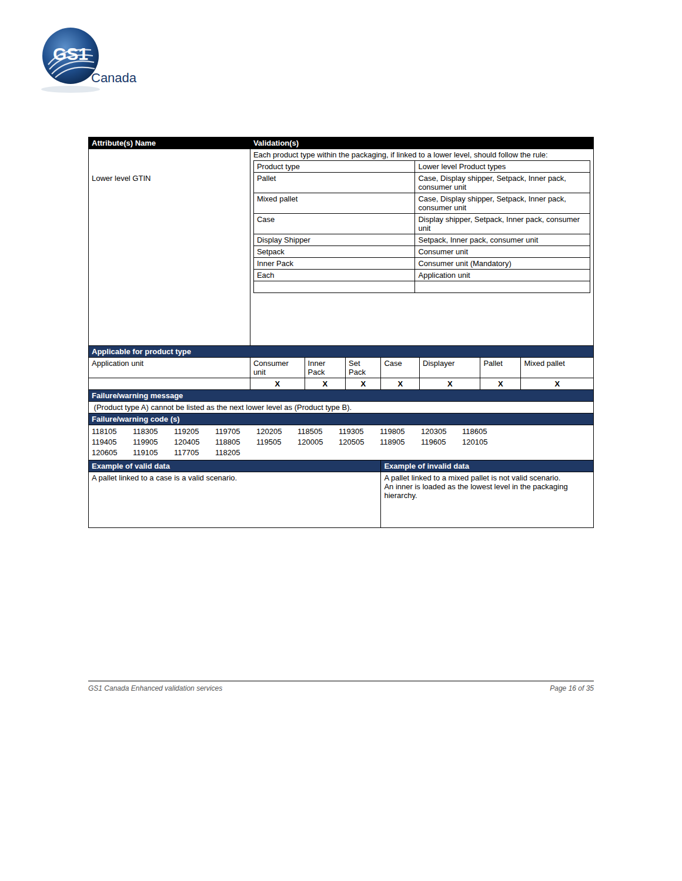GS1 Canada
| Attribute(s) Name | Validation(s) |
| Lower level GTIN | Each product type within the packaging, if linked to a lower level, should follow the rule: / Product type / Lower level Product types / / Pallet / Case, Display shipper, Setpack, Inner pack, consumer unit / / Mixed pallet / Case, Display shipper, Setpack, Inner pack, consumer unit / / Case / Display shipper, Setpack, Inner pack, consumer unit / / Display Shipper / Setpack, Inner pack, consumer unit / / Setpack / Consumer unit / / Inner Pack / Consumer unit (Mandatory) / / Each / Application unit / |
| Applicable for product type |
| Application unit | Consumer unit | Inner Pack | Set Pack | Case | Displayer | Pallet | Mixed pallet |
| | X | X | X | X | X | X | X |
| Failure/warning message |
| (Product type A) cannot be listed as the next lower level as (Product type B). |
| Failure/warning code (s) |
| 118105 118305 119205 119705 120205 118505 119305 119805 120305 118605 119405 119905 120405 118805 119505 120005 120505 118905 119605 120105 120605 119105 117705 118205 |
| Example of valid data | Example of invalid data |
| A pallet linked to a case is a valid scenario. | A pallet linked to a mixed pallet is not valid scenario. An inner is loaded as the lowest level in the packaging hierarchy. |
GS1 Canada Enhanced validation services
Page 16 of 35